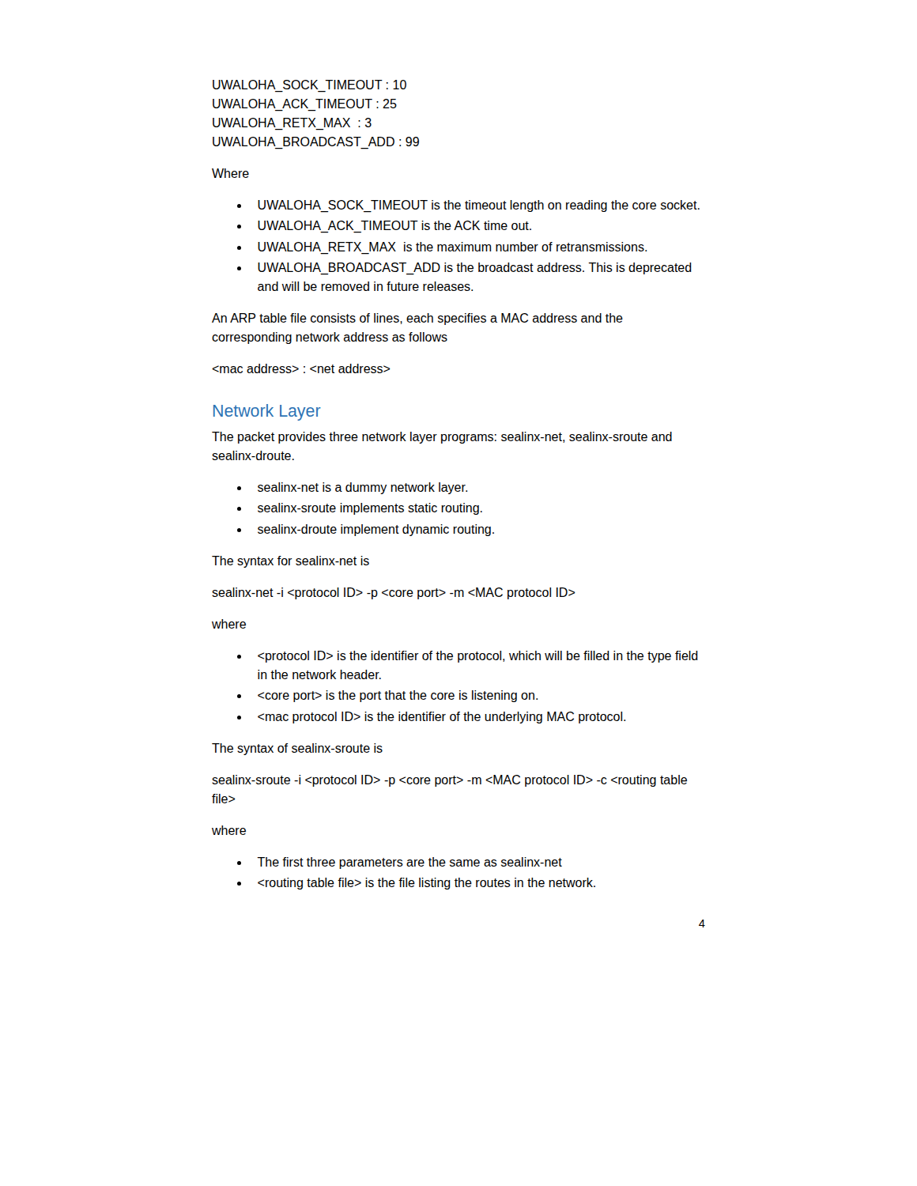UWALOHA_SOCK_TIMEOUT : 10
UWALOHA_ACK_TIMEOUT : 25
UWALOHA_RETX_MAX : 3
UWALOHA_BROADCAST_ADD : 99
Where
UWALOHA_SOCK_TIMEOUT is the timeout length on reading the core socket.
UWALOHA_ACK_TIMEOUT is the ACK time out.
UWALOHA_RETX_MAX is the maximum number of retransmissions.
UWALOHA_BROADCAST_ADD is the broadcast address. This is deprecated and will be removed in future releases.
An ARP table file consists of lines, each specifies a MAC address and the corresponding network address as follows
<mac address> : <net address>
Network Layer
The packet provides three network layer programs: sealinx-net, sealinx-sroute and sealinx-droute.
sealinx-net is a dummy network layer.
sealinx-sroute implements static routing.
sealinx-droute implement dynamic routing.
The syntax for sealinx-net is
sealinx-net -i <protocol ID> -p <core port> -m <MAC protocol ID>
where
<protocol ID> is the identifier of the protocol, which will be filled in the type field in the network header.
<core port> is the port that the core is listening on.
<mac protocol ID> is the identifier of the underlying MAC protocol.
The syntax of sealinx-sroute is
sealinx-sroute -i <protocol ID> -p <core port> -m <MAC protocol ID> -c <routing table file>
where
The first three parameters are the same as sealinx-net
<routing table file> is the file listing the routes in the network.
4